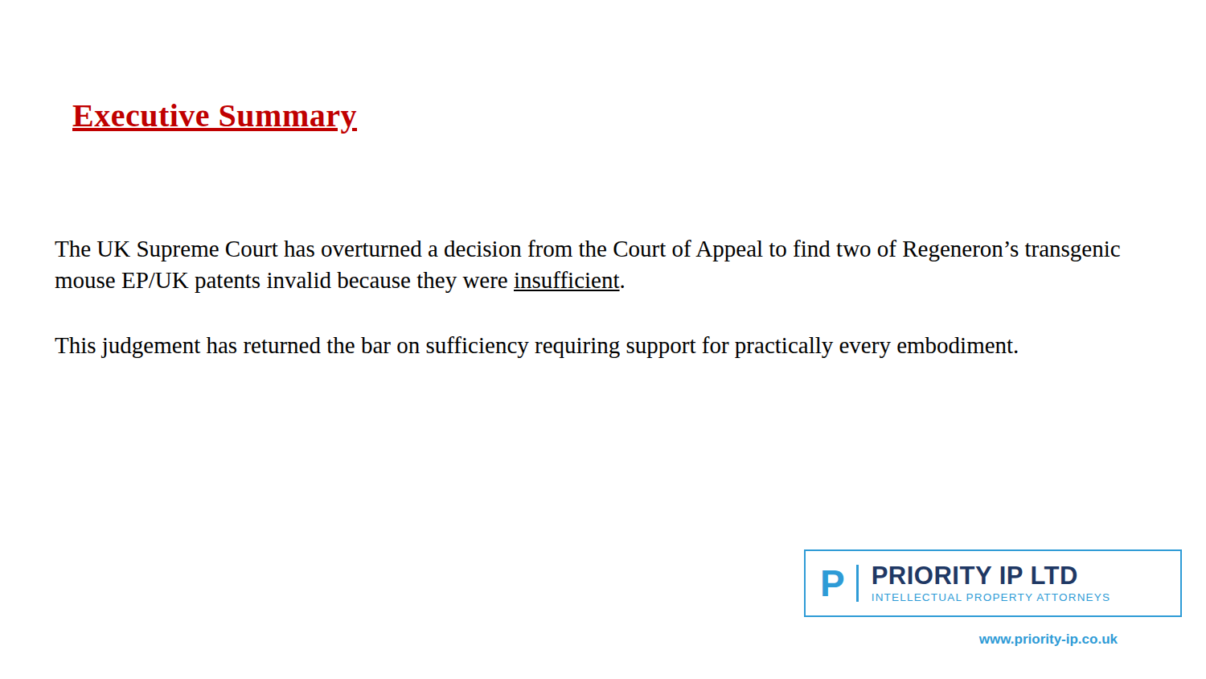Executive Summary
The UK Supreme Court has overturned a decision from the Court of Appeal to find two of Regeneron’s transgenic mouse EP/UK patents invalid because they were insufficient.
This judgement has returned the bar on sufficiency requiring support for practically every embodiment.
P
PRIORITY IP LTD
INTELLECTUAL PROPERTY ATTORNEYS
www.priority-ip.co.uk